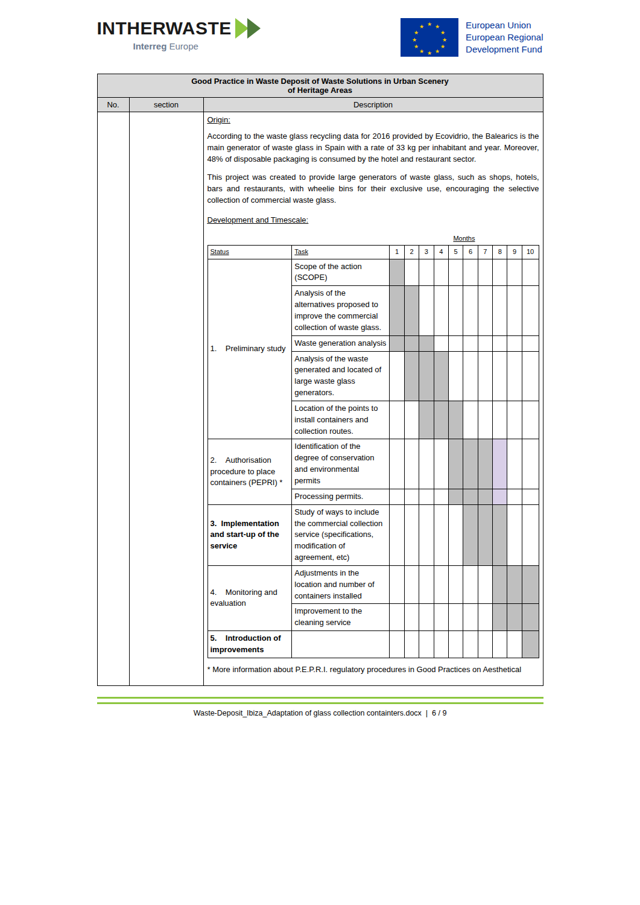INTHERWASTE
Interreg Europe
★ ★ ★ ★ ★ ★ ★ ★ ★ ★ ★ ★
European Union
European Regional
Development Fund
| Good Practice in Waste Deposit of Waste Solutions in Urban Scenery of Heritage Areas |
| No. | section | Description |
| | | Origin: According to the waste glass recycling data for 2016 provided by Ecovidrio, the Balearics is the main generator of waste glass in Spain with a rate of 33 kg per inhabitant and year. Moreover, 48% of disposable packaging is consumed by the hotel and restaurant sector. This project was created to provide large generators of waste glass, such as shops, hotels, bars and restaurants, with wheelie bins for their exclusive use, encouraging the selective collection of commercial waste glass. Development and Timescale: / / / Months / / Status / Task / 1 / 2 / 3 / 4 / 5 / 6 / 7 / 8 / 9 / 10 / / 1. Preliminary study / Scope of the action (SCOPE) / / / / / / / / / / / / Analysis of the alternatives proposed to improve the commercial collection of waste glass. / / / / / / / / / / / / Waste generation analysis / / / / / / / / / / / / Analysis of the waste generated and located of large waste glass generators. / / / / / / / / / / / / Location of the points to install containers and collection routes. / / / / / / / / / / / / 2. Authorisation procedure to place containers (PEPRI) * / Identification of the degree of conservation and environmental permits / / / / / / / / / / / / Processing permits. / / / / / / / / / / / / 3. Implementation and start-up of the service / Study of ways to include the commercial collection service (specifications, modification of agreement, etc) / / / / / / / / / / / / 4. Monitoring and evaluation / Adjustments in the location and number of containers installed / / / / / / / / / / / / Improvement to the cleaning service / / / / / / / / / / / / 5. Introduction of improvements / / / / / / / / / / / / * More information about P.E.P.R.I. regulatory procedures in Good Practices on Aesthetical |
Waste-Deposit_Ibiza_Adaptation of glass collection containters.docx | 6 / 9